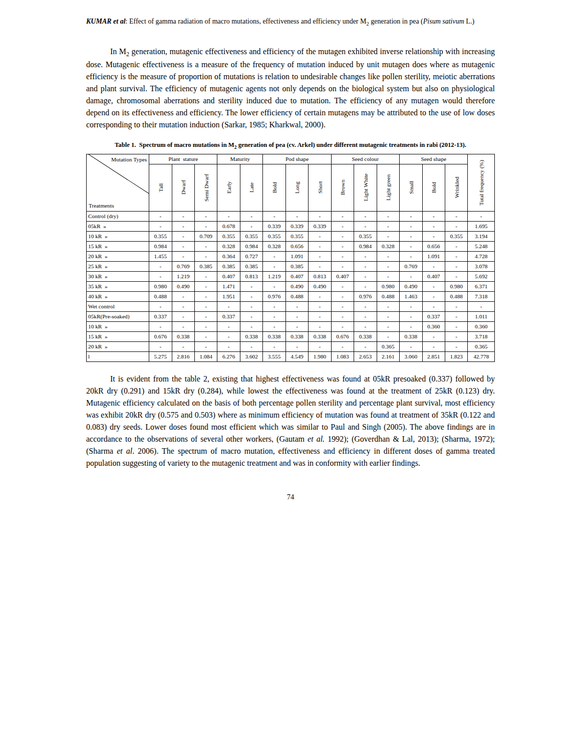KUMAR et al: Effect of gamma radiation of macro mutations, effectiveness and efficiency under M2 generation in pea (Pisum sativum L.)
In M2 generation, mutagenic effectiveness and efficiency of the mutagen exhibited inverse relationship with increasing dose. Mutagenic effectiveness is a measure of the frequency of mutation induced by unit mutagen does where as mutagenic efficiency is the measure of proportion of mutations is relation to undesirable changes like pollen sterility, meiotic aberrations and plant survival. The efficiency of mutagenic agents not only depends on the biological system but also on physiological damage, chromosomal aberrations and sterility induced due to mutation. The efficiency of any mutagen would therefore depend on its effectiveness and efficiency. The lower efficiency of certain mutagens may be attributed to the use of low doses corresponding to their mutation induction (Sarkar, 1985; Kharkwal, 2000).
Table 1. Spectrum of macro mutations in M2 generation of pea (cv. Arkel) under different mutagenic treatments in rabi (2012-13).
| Mutation Types Treatments | Plant stature | Maturity | Pod shape | Seed colour | Seed shape | Total frequency (%) |
| --- | --- | --- | --- | --- | --- | --- |
| Tall | Dwarf | Semi Dwarf | Early | Late | Bold | Long | Short | Brown | Light White | Light green | Small | Bold | Wrinkled |
| Control (dry) | - | - | - | - | - | - | - | - | - | - | - | - | - | - | - |
| 05kR » | - | - | - | 0.678 | - | 0.339 | 0.339 | 0.339 | - | - | - | - | - | - | 1.695 |
| 10 kR » | 0.355 | - | 0.709 | 0.355 | 0.355 | 0.355 | 0.355 | - | - | 0.355 | - | - | - | 0.355 | 3.194 |
| 15 kR » | 0.984 | - | - | 0.328 | 0.984 | 0.328 | 0.656 | - | - | 0.984 | 0.328 | - | 0.656 | - | 5.248 |
| 20 kR » | 1.455 | - | - | 0.364 | 0.727 | - | 1.091 | - | - | - | - | - | 1.091 | - | 4.728 |
| 25 kR » | - | 0.769 | 0.385 | 0.385 | 0.385 | - | 0.385 | - | - | - | - | 0.769 | - | - | 3.078 |
| 30 kR » | - | 1.219 | - | 0.407 | 0.813 | 1.219 | 0.407 | 0.813 | 0.407 | - | - | - | 0.407 | - | 5.692 |
| 35 kR » | 0.980 | 0.490 | - | 1.471 | - | - | 0.490 | 0.490 | - | - | 0.980 | 0.490 | - | 0.980 | 6.371 |
| 40 kR » | 0.488 | - | - | 1.951 | - | 0.976 | 0.488 | - | - | 0.976 | 0.488 | 1.463 | - | 0.488 | 7.318 |
| Wet control | - | - | - | - | - | - | - | - | - | - | - | - | - | - | - |
| 05kR(Pre-soaked) | 0.337 | - | - | 0.337 | - | - | - | - | - | - | - | - | 0.337 | - | 1.011 |
| 10 kR » | - | - | - | - | - | - | - | - | - | - | - | - | 0.360 | - | 0.360 |
| 15 kR » | 0.676 | 0.338 | - | - | 0.338 | 0.338 | 0.338 | 0.338 | 0.676 | 0.338 | - | 0.338 | - | - | 3.718 |
| 20 kR » | - | - | - | - | - | - | - | - | - | - | 0.365 | - | - | - | 0.365 |
| l | 5.275 | 2.816 | 1.084 | 6.276 | 3.602 | 3.555 | 4.549 | 1.980 | 1.083 | 2.653 | 2.161 | 3.060 | 2.851 | 1.823 | 42.778 |
It is evident from the table 2, existing that highest effectiveness was found at 05kR presoaked (0.337) followed by 20kR dry (0.291) and 15kR dry (0.284), while lowest the effectiveness was found at the treatment of 25kR (0.123) dry. Mutagenic efficiency calculated on the basis of both percentage pollen sterility and percentage plant survival, most efficiency was exhibit 20kR dry (0.575 and 0.503) where as minimum efficiency of mutation was found at treatment of 35kR (0.122 and 0.083) dry seeds. Lower doses found most efficient which was similar to Paul and Singh (2005). The above findings are in accordance to the observations of several other workers, (Gautam et al. 1992); (Goverdhan & Lal, 2013); (Sharma, 1972); (Sharma et al. 2006). The spectrum of macro mutation, effectiveness and efficiency in different doses of gamma treated population suggesting of variety to the mutagenic treatment and was in conformity with earlier findings.
74